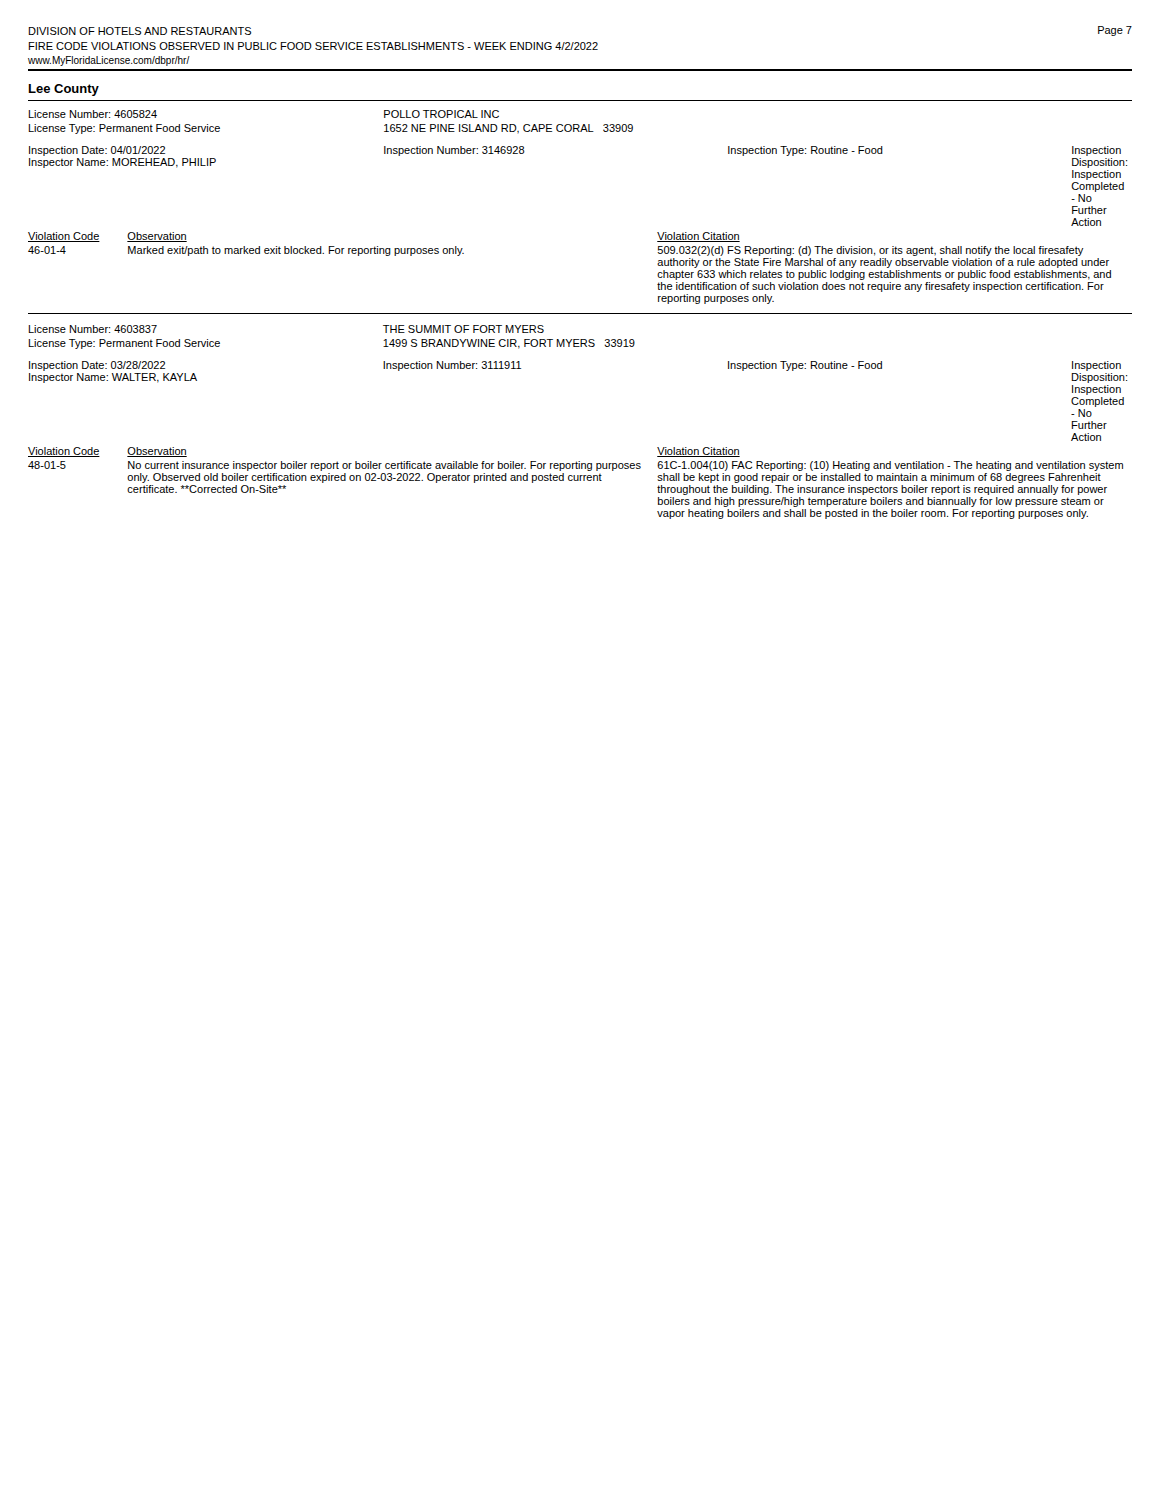Page 7
DIVISION OF HOTELS AND RESTAURANTS
FIRE CODE VIOLATIONS OBSERVED IN PUBLIC FOOD SERVICE ESTABLISHMENTS - WEEK ENDING 4/2/2022
www.MyFloridaLicense.com/dbpr/hr/
Lee County
| License Number: 4605824 | POLLO TROPICAL INC |
| License Type: Permanent Food Service | 1652 NE PINE ISLAND RD, CAPE CORAL 33909 |
| Inspection Date: 04/01/2022 Inspector Name: MOREHEAD, PHILIP | Inspection Number: 3146928 | Inspection Type: Routine - Food | Inspection Disposition: Inspection Completed - No Further Action |
| Violation Code | Observation | Violation Citation |
| 46-01-4 | Marked exit/path to marked exit blocked. For reporting purposes only. | 509.032(2)(d) FS Reporting: (d) The division, or its agent, shall notify the local firesafety authority or the State Fire Marshal of any readily observable violation of a rule adopted under chapter 633 which relates to public lodging establishments or public food establishments, and the identification of such violation does not require any firesafety inspection certification. For reporting purposes only. |
| License Number: 4603837 | THE SUMMIT OF FORT MYERS |
| License Type: Permanent Food Service | 1499 S BRANDYWINE CIR, FORT MYERS 33919 |
| Inspection Date: 03/28/2022 Inspector Name: WALTER, KAYLA | Inspection Number: 3111911 | Inspection Type: Routine - Food | Inspection Disposition: Inspection Completed - No Further Action |
| Violation Code | Observation | Violation Citation |
| 48-01-5 | No current insurance inspector boiler report or boiler certificate available for boiler. For reporting purposes only. Observed old boiler certification expired on 02-03-2022. Operator printed and posted current certificate. **Corrected On-Site** | 61C-1.004(10) FAC Reporting: (10) Heating and ventilation - The heating and ventilation system shall be kept in good repair or be installed to maintain a minimum of 68 degrees Fahrenheit throughout the building. The insurance inspectors boiler report is required annually for power boilers and high pressure/high temperature boilers and biannually for low pressure steam or vapor heating boilers and shall be posted in the boiler room. For reporting purposes only. |